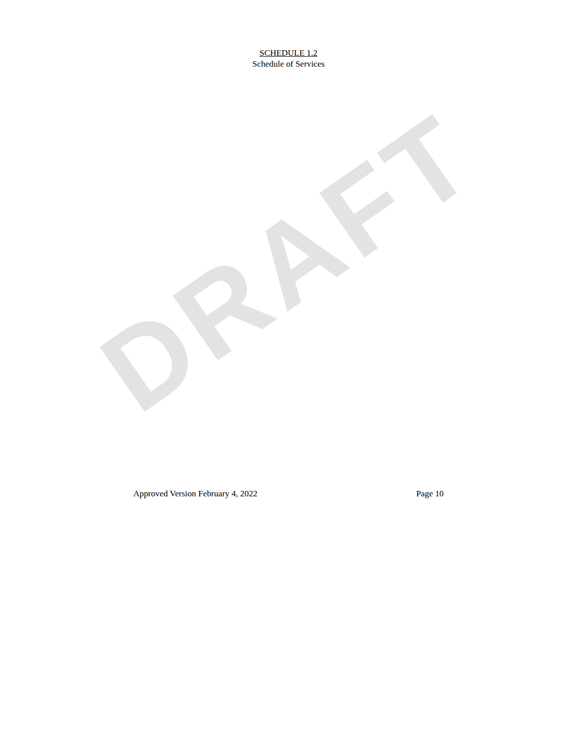DRAFT
SCHEDULE 1.2
Schedule of Services
Approved Version February 4, 2022 Page 10